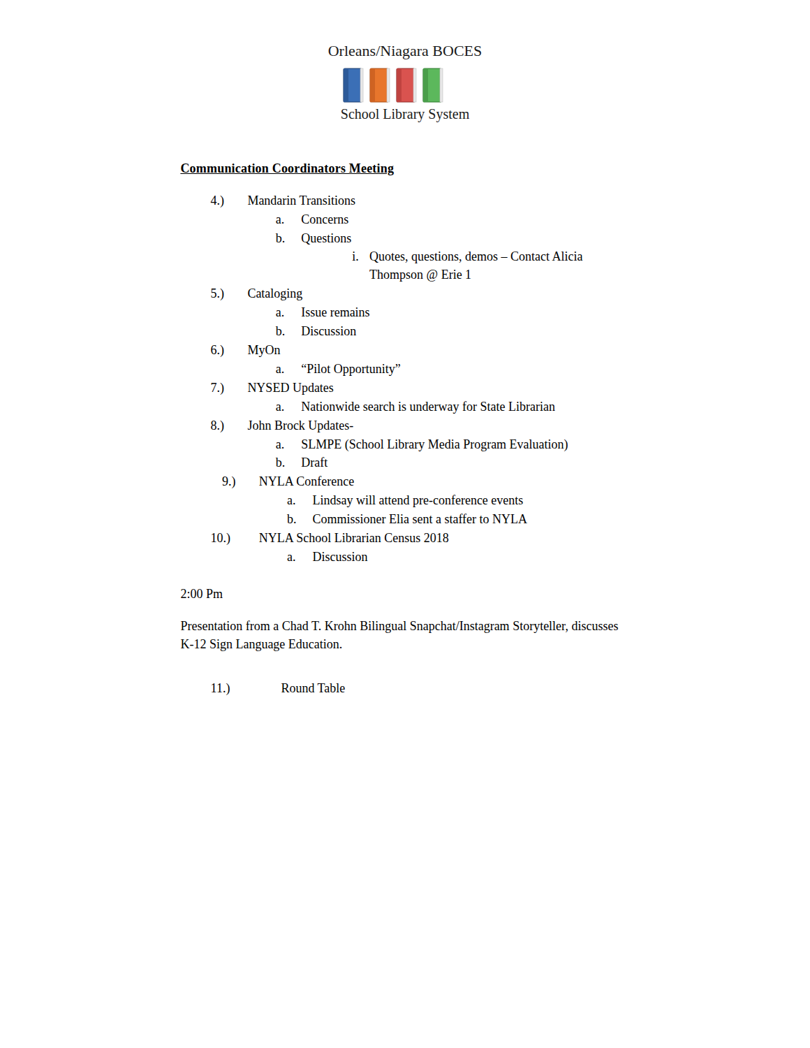Orleans/Niagara BOCES School Library System
Communication Coordinators Meeting
Mandarin Transitions
Concerns
Questions
Quotes, questions, demos – Contact Alicia Thompson @ Erie 1
Cataloging
Issue remains
Discussion
MyOn
“Pilot Opportunity”
NYSED Updates
Nationwide search is underway for State Librarian
John Brock Updates-
SLMPE (School Library Media Program Evaluation)
Draft
NYLA Conference
Lindsay will attend pre-conference events
Commissioner Elia sent a staffer to NYLA
NYLA School Librarian Census 2018
Discussion
2:00 Pm
Presentation from a Chad T. Krohn Bilingual Snapchat/Instagram Storyteller, discusses K-12 Sign Language Education.
Round Table